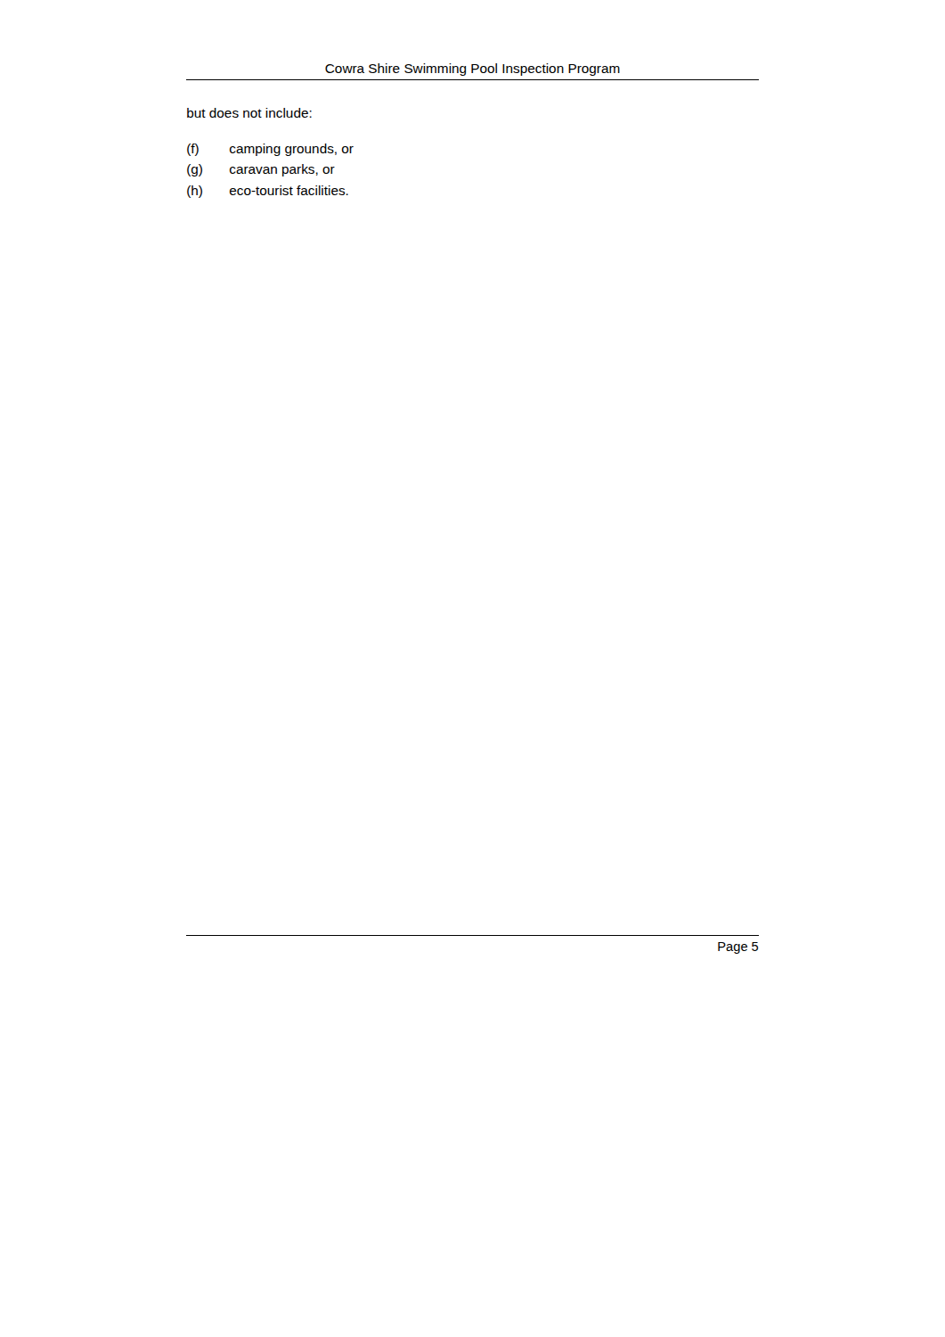Cowra Shire Swimming Pool Inspection Program
but does not include:
| (f) | camping grounds, or |
| (g) | caravan parks, or |
| (h) | eco-tourist facilities. |
Page 5